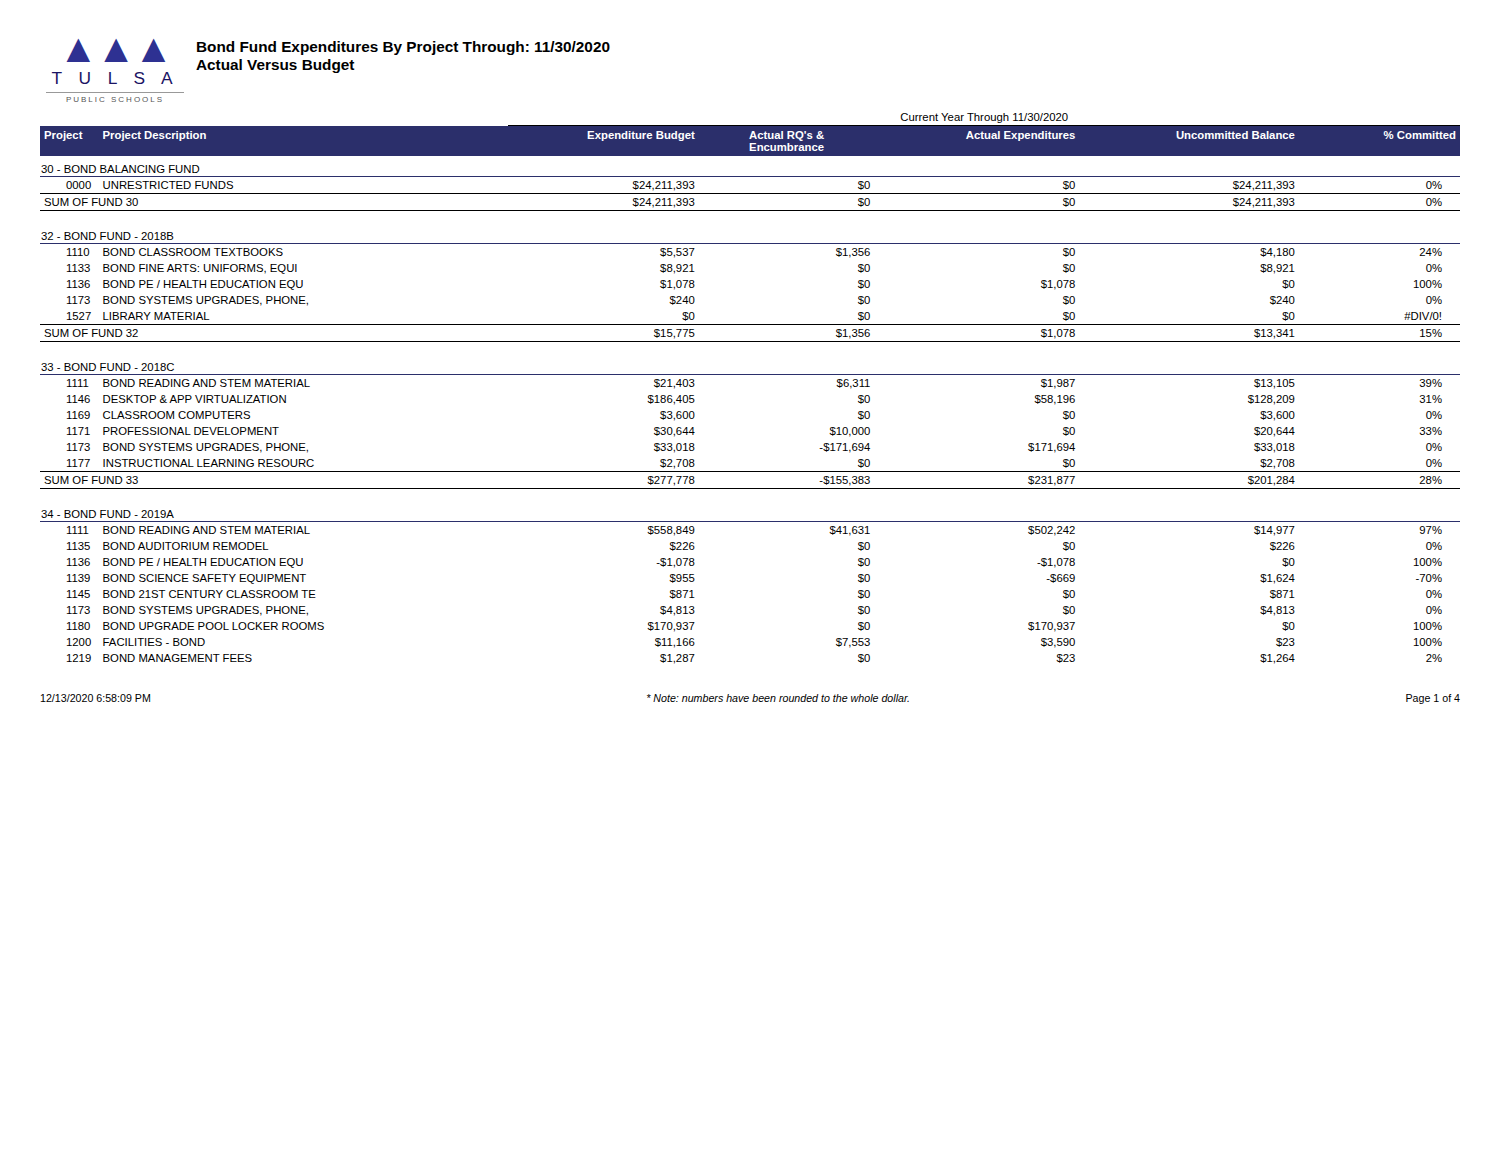▲▲▲
T U L S A
PUBLIC SCHOOLS
Bond Fund Expenditures By Project Through: 11/30/2020
Actual Versus Budget
| | Current Year Through 11/30/2020 |
| Project | Project Description | Expenditure Budget | Actual RQ's & Encumbrance | Actual Expenditures | Uncommitted Balance | % Committed |
| 30 - BOND BALANCING FUND |
| 0000 | UNRESTRICTED FUNDS | $24,211,393 | $0 | $0 | $24,211,393 | 0% |
| SUM OF FUND 30 | $24,211,393 | $0 | $0 | $24,211,393 | 0% |
| 32 - BOND FUND - 2018B |
| 1110 | BOND CLASSROOM TEXTBOOKS | $5,537 | $1,356 | $0 | $4,180 | 24% |
| 1133 | BOND FINE ARTS: UNIFORMS, EQUI | $8,921 | $0 | $0 | $8,921 | 0% |
| 1136 | BOND PE / HEALTH EDUCATION EQU | $1,078 | $0 | $1,078 | $0 | 100% |
| 1173 | BOND SYSTEMS UPGRADES, PHONE, | $240 | $0 | $0 | $240 | 0% |
| 1527 | LIBRARY MATERIAL | $0 | $0 | $0 | $0 | #DIV/0! |
| SUM OF FUND 32 | $15,775 | $1,356 | $1,078 | $13,341 | 15% |
| 33 - BOND FUND - 2018C |
| 1111 | BOND READING AND STEM MATERIAL | $21,403 | $6,311 | $1,987 | $13,105 | 39% |
| 1146 | DESKTOP & APP VIRTUALIZATION | $186,405 | $0 | $58,196 | $128,209 | 31% |
| 1169 | CLASSROOM COMPUTERS | $3,600 | $0 | $0 | $3,600 | 0% |
| 1171 | PROFESSIONAL DEVELOPMENT | $30,644 | $10,000 | $0 | $20,644 | 33% |
| 1173 | BOND SYSTEMS UPGRADES, PHONE, | $33,018 | -$171,694 | $171,694 | $33,018 | 0% |
| 1177 | INSTRUCTIONAL LEARNING RESOURC | $2,708 | $0 | $0 | $2,708 | 0% |
| SUM OF FUND 33 | $277,778 | -$155,383 | $231,877 | $201,284 | 28% |
| 34 - BOND FUND - 2019A |
| 1111 | BOND READING AND STEM MATERIAL | $558,849 | $41,631 | $502,242 | $14,977 | 97% |
| 1135 | BOND AUDITORIUM REMODEL | $226 | $0 | $0 | $226 | 0% |
| 1136 | BOND PE / HEALTH EDUCATION EQU | -$1,078 | $0 | -$1,078 | $0 | 100% |
| 1139 | BOND SCIENCE SAFETY EQUIPMENT | $955 | $0 | -$669 | $1,624 | -70% |
| 1145 | BOND 21ST CENTURY CLASSROOM TE | $871 | $0 | $0 | $871 | 0% |
| 1173 | BOND SYSTEMS UPGRADES, PHONE, | $4,813 | $0 | $0 | $4,813 | 0% |
| 1180 | BOND UPGRADE POOL LOCKER ROOMS | $170,937 | $0 | $170,937 | $0 | 100% |
| 1200 | FACILITIES - BOND | $11,166 | $7,553 | $3,590 | $23 | 100% |
| 1219 | BOND MANAGEMENT FEES | $1,287 | $0 | $23 | $1,264 | 2% |
12/13/2020 6:58:09 PM
* Note: numbers have been rounded to the whole dollar.
Page 1 of 4